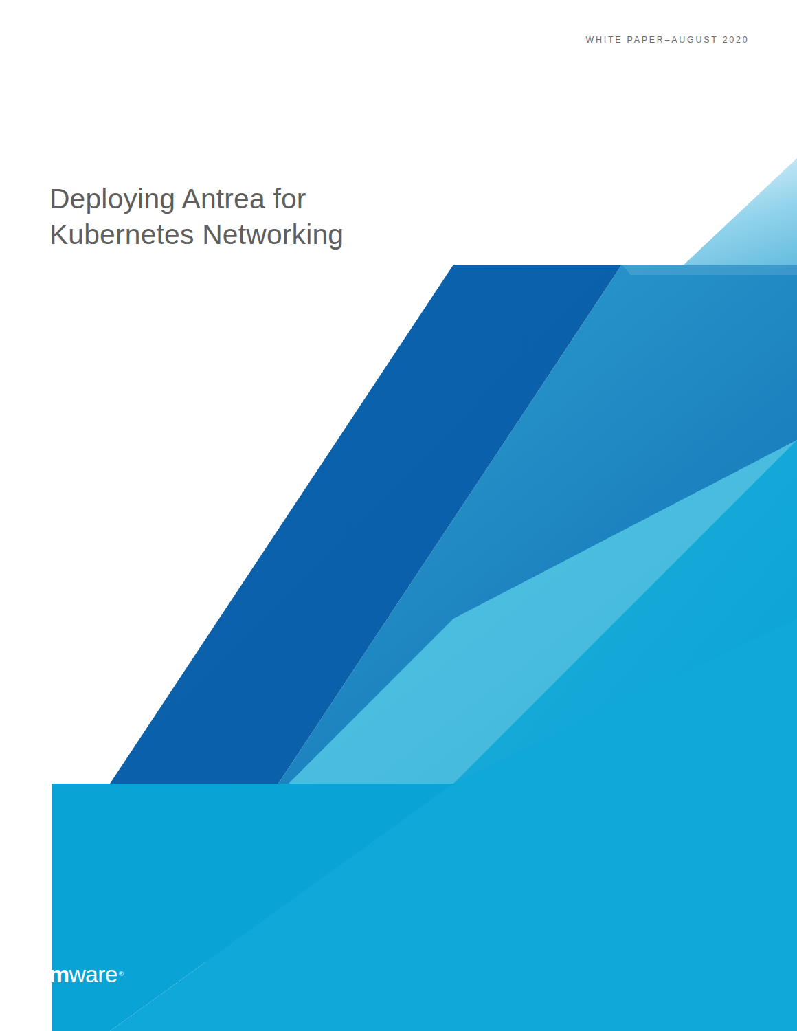White Paper–August 2020
Deploying Antrea for
Kubernetes Networking
vm ware®